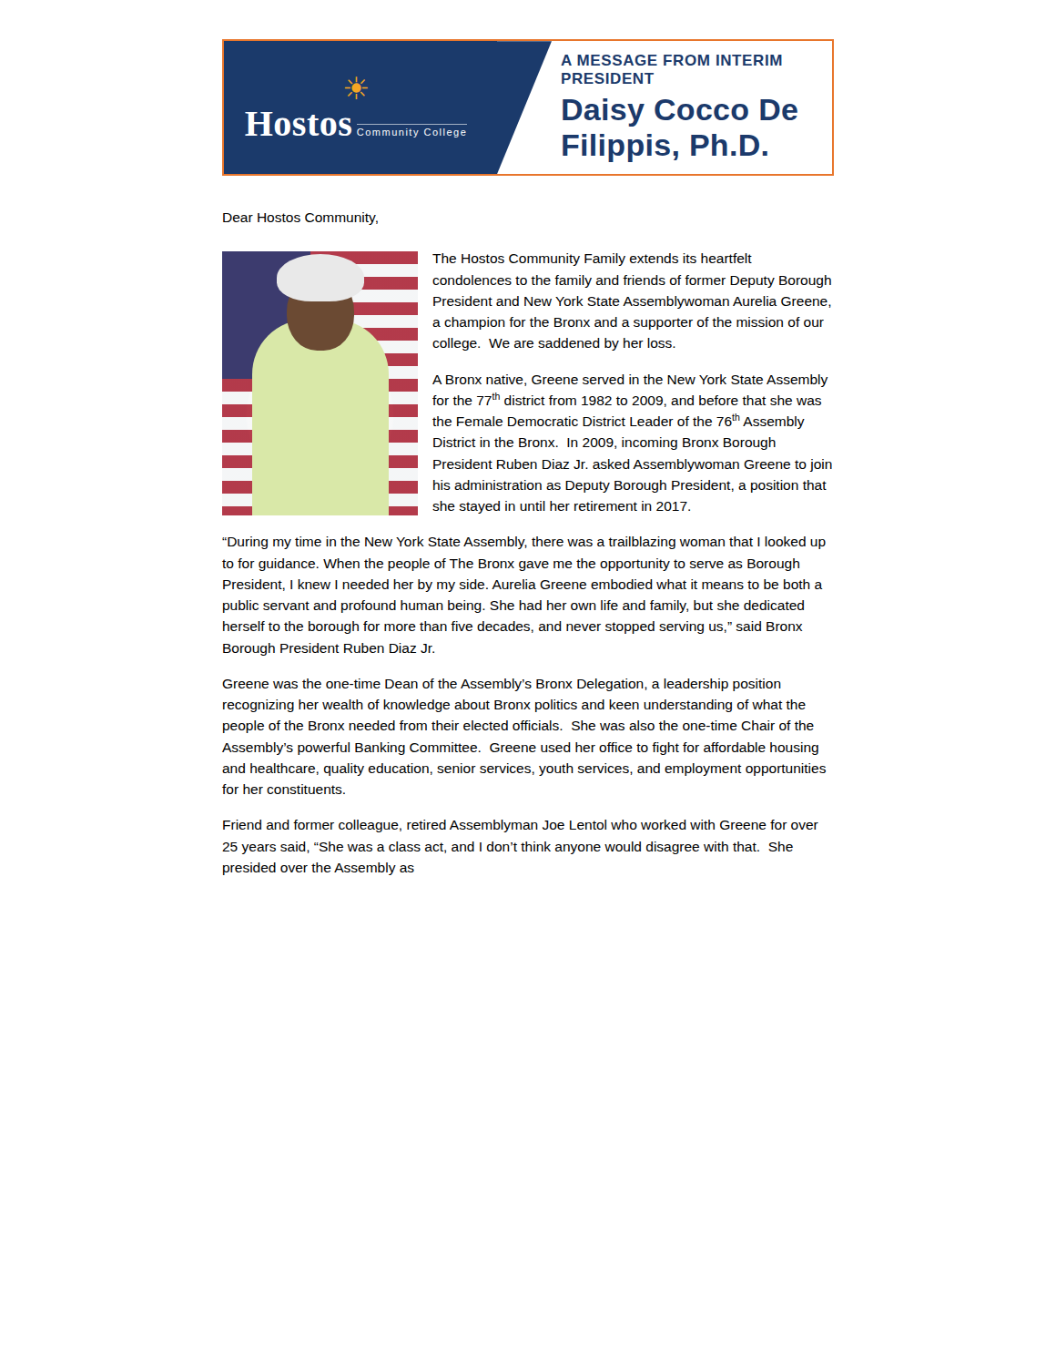☀ Hostos Community College
A Message from Interim President
Daisy Cocco De Filippis, Ph.D.
Dear Hostos Community,
The Hostos Community Family extends its heartfelt condolences to the family and friends of former Deputy Borough President and New York State Assemblywoman Aurelia Greene, a champion for the Bronx and a supporter of the mission of our college. We are saddened by her loss.
A Bronx native, Greene served in the New York State Assembly for the 77th district from 1982 to 2009, and before that she was the Female Democratic District Leader of the 76th Assembly District in the Bronx. In 2009, incoming Bronx Borough President Ruben Diaz Jr. asked Assemblywoman Greene to join his administration as Deputy Borough President, a position that she stayed in until her retirement in 2017.
“During my time in the New York State Assembly, there was a trailblazing woman that I looked up to for guidance. When the people of The Bronx gave me the opportunity to serve as Borough President, I knew I needed her by my side. Aurelia Greene embodied what it means to be both a public servant and profound human being. She had her own life and family, but she dedicated herself to the borough for more than five decades, and never stopped serving us,” said Bronx Borough President Ruben Diaz Jr.
Greene was the one-time Dean of the Assembly’s Bronx Delegation, a leadership position recognizing her wealth of knowledge about Bronx politics and keen understanding of what the people of the Bronx needed from their elected officials. She was also the one-time Chair of the Assembly’s powerful Banking Committee. Greene used her office to fight for affordable housing and healthcare, quality education, senior services, youth services, and employment opportunities for her constituents.
Friend and former colleague, retired Assemblyman Joe Lentol who worked with Greene for over 25 years said, “She was a class act, and I don’t think anyone would disagree with that. She presided over the Assembly as